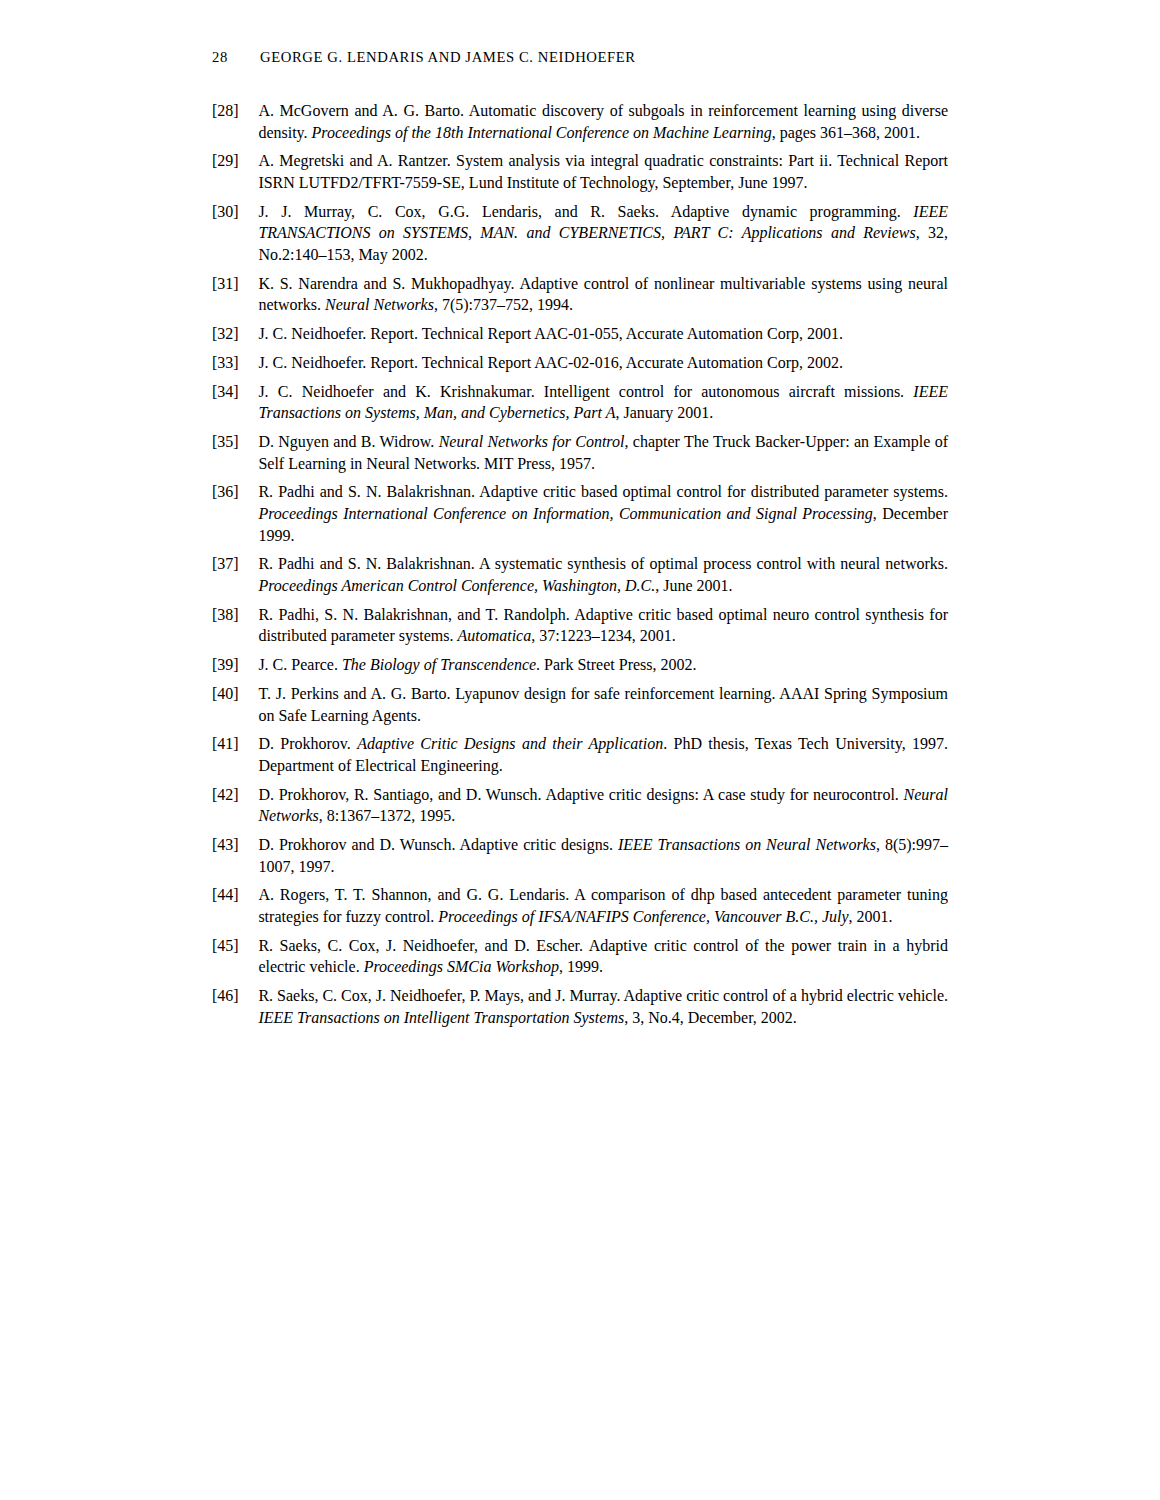28 GEORGE G. LENDARIS AND JAMES C. NEIDHOEFER
[28] A. McGovern and A. G. Barto. Automatic discovery of subgoals in reinforcement learning using diverse density. Proceedings of the 18th International Conference on Machine Learning, pages 361–368, 2001.
[29] A. Megretski and A. Rantzer. System analysis via integral quadratic constraints: Part ii. Technical Report ISRN LUTFD2/TFRT-7559-SE, Lund Institute of Technology, September, June 1997.
[30] J. J. Murray, C. Cox, G.G. Lendaris, and R. Saeks. Adaptive dynamic programming. IEEE TRANSACTIONS on SYSTEMS, MAN. and CYBERNETICS, PART C: Applications and Reviews, 32, No.2:140–153, May 2002.
[31] K. S. Narendra and S. Mukhopadhyay. Adaptive control of nonlinear multivariable systems using neural networks. Neural Networks, 7(5):737–752, 1994.
[32] J. C. Neidhoefer. Report. Technical Report AAC-01-055, Accurate Automation Corp, 2001.
[33] J. C. Neidhoefer. Report. Technical Report AAC-02-016, Accurate Automation Corp, 2002.
[34] J. C. Neidhoefer and K. Krishnakumar. Intelligent control for autonomous aircraft missions. IEEE Transactions on Systems, Man, and Cybernetics, Part A, January 2001.
[35] D. Nguyen and B. Widrow. Neural Networks for Control, chapter The Truck Backer-Upper: an Example of Self Learning in Neural Networks. MIT Press, 1957.
[36] R. Padhi and S. N. Balakrishnan. Adaptive critic based optimal control for distributed parameter systems. Proceedings International Conference on Information, Communication and Signal Processing, December 1999.
[37] R. Padhi and S. N. Balakrishnan. A systematic synthesis of optimal process control with neural networks. Proceedings American Control Conference, Washington, D.C., June 2001.
[38] R. Padhi, S. N. Balakrishnan, and T. Randolph. Adaptive critic based optimal neuro control synthesis for distributed parameter systems. Automatica, 37:1223–1234, 2001.
[39] J. C. Pearce. The Biology of Transcendence. Park Street Press, 2002.
[40] T. J. Perkins and A. G. Barto. Lyapunov design for safe reinforcement learning. AAAI Spring Symposium on Safe Learning Agents.
[41] D. Prokhorov. Adaptive Critic Designs and their Application. PhD thesis, Texas Tech University, 1997. Department of Electrical Engineering.
[42] D. Prokhorov, R. Santiago, and D. Wunsch. Adaptive critic designs: A case study for neurocontrol. Neural Networks, 8:1367–1372, 1995.
[43] D. Prokhorov and D. Wunsch. Adaptive critic designs. IEEE Transactions on Neural Networks, 8(5):997–1007, 1997.
[44] A. Rogers, T. T. Shannon, and G. G. Lendaris. A comparison of dhp based antecedent parameter tuning strategies for fuzzy control. Proceedings of IFSA/NAFIPS Conference, Vancouver B.C., July, 2001.
[45] R. Saeks, C. Cox, J. Neidhoefer, and D. Escher. Adaptive critic control of the power train in a hybrid electric vehicle. Proceedings SMCia Workshop, 1999.
[46] R. Saeks, C. Cox, J. Neidhoefer, P. Mays, and J. Murray. Adaptive critic control of a hybrid electric vehicle. IEEE Transactions on Intelligent Transportation Systems, 3, No.4, December, 2002.